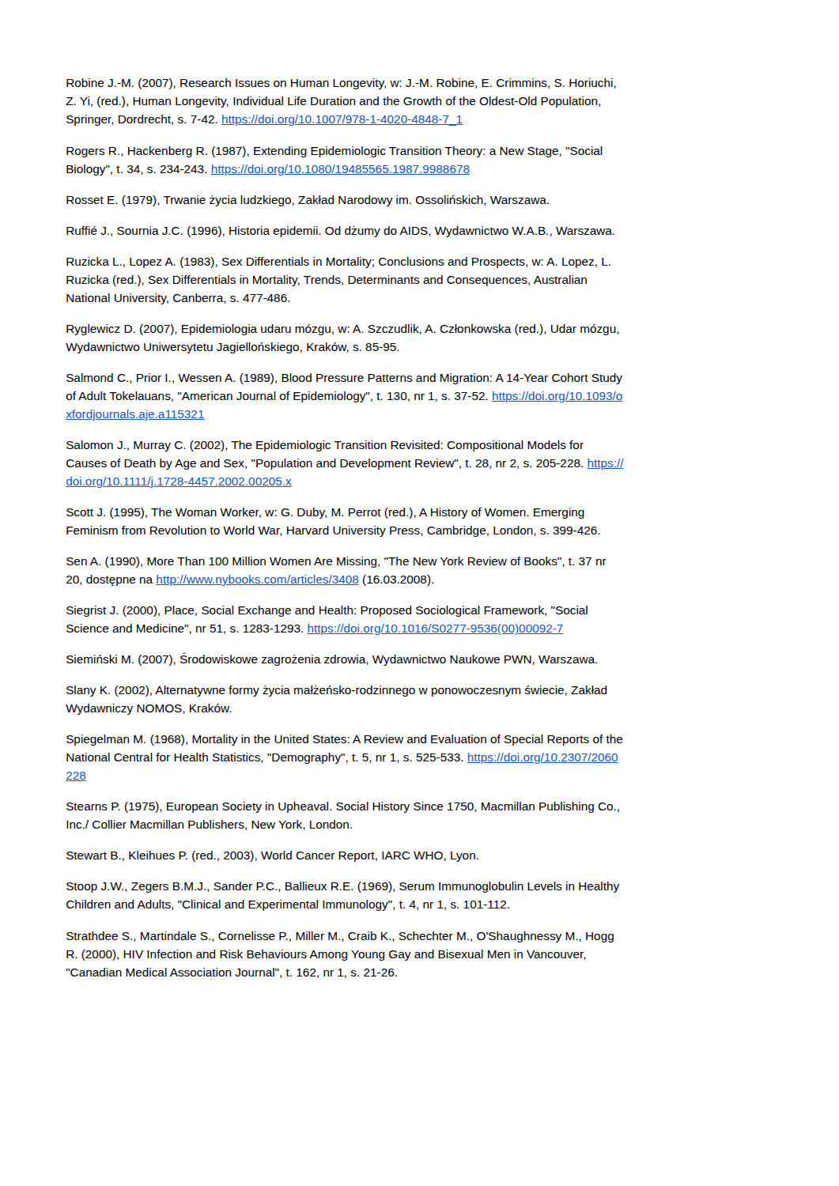Robine J.-M. (2007), Research Issues on Human Longevity, w: J.-M. Robine, E. Crimmins, S. Horiuchi, Z. Yi, (red.), Human Longevity, Individual Life Duration and the Growth of the Oldest-Old Population, Springer, Dordrecht, s. 7-42. https://doi.org/10.1007/978-1-4020-4848-7_1
Rogers R., Hackenberg R. (1987), Extending Epidemiologic Transition Theory: a New Stage, "Social Biology", t. 34, s. 234-243. https://doi.org/10.1080/19485565.1987.9988678
Rosset E. (1979), Trwanie życia ludzkiego, Zakład Narodowy im. Ossolińskich, Warszawa.
Ruffié J., Sournia J.C. (1996), Historia epidemii. Od dżumy do AIDS, Wydawnictwo W.A.B., Warszawa.
Ruzicka L., Lopez A. (1983), Sex Differentials in Mortality; Conclusions and Prospects, w: A. Lopez, L. Ruzicka (red.), Sex Differentials in Mortality, Trends, Determinants and Consequences, Australian National University, Canberra, s. 477-486.
Ryglewicz D. (2007), Epidemiologia udaru mózgu, w: A. Szczudlik, A. Członkowska (red.), Udar mózgu, Wydawnictwo Uniwersytetu Jagiellońskiego, Kraków, s. 85-95.
Salmond C., Prior I., Wessen A. (1989), Blood Pressure Patterns and Migration: A 14-Year Cohort Study of Adult Tokelauans, "American Journal of Epidemiology", t. 130, nr 1, s. 37-52. https://doi.org/10.1093/oxfordjournals.aje.a115321
Salomon J., Murray C. (2002), The Epidemiologic Transition Revisited: Compositional Models for Causes of Death by Age and Sex, "Population and Development Review", t. 28, nr 2, s. 205-228. https://doi.org/10.1111/j.1728-4457.2002.00205.x
Scott J. (1995), The Woman Worker, w: G. Duby, M. Perrot (red.), A History of Women. Emerging Feminism from Revolution to World War, Harvard University Press, Cambridge, London, s. 399-426.
Sen A. (1990), More Than 100 Million Women Are Missing, "The New York Review of Books", t. 37 nr 20, dostępne na http://www.nybooks.com/articles/3408 (16.03.2008).
Siegrist J. (2000), Place, Social Exchange and Health: Proposed Sociological Framework, "Social Science and Medicine", nr 51, s. 1283-1293. https://doi.org/10.1016/S0277-9536(00)00092-7
Siemiński M. (2007), Środowiskowe zagrożenia zdrowia, Wydawnictwo Naukowe PWN, Warszawa.
Slany K. (2002), Alternatywne formy życia małżeńsko-rodzinnego w ponowoczesnym świecie, Zakład Wydawniczy NOMOS, Kraków.
Spiegelman M. (1968), Mortality in the United States: A Review and Evaluation of Special Reports of the National Central for Health Statistics, "Demography", t. 5, nr 1, s. 525-533. https://doi.org/10.2307/2060228
Stearns P. (1975), European Society in Upheaval. Social History Since 1750, Macmillan Publishing Co., Inc./ Collier Macmillan Publishers, New York, London.
Stewart B., Kleihues P. (red., 2003), World Cancer Report, IARC WHO, Lyon.
Stoop J.W., Zegers B.M.J., Sander P.C., Ballieux R.E. (1969), Serum Immunoglobulin Levels in Healthy Children and Adults, "Clinical and Experimental Immunology", t. 4, nr 1, s. 101-112.
Strathdee S., Martindale S., Cornelisse P., Miller M., Craib K., Schechter M., O'Shaughnessy M., Hogg R. (2000), HIV Infection and Risk Behaviours Among Young Gay and Bisexual Men in Vancouver, "Canadian Medical Association Journal", t. 162, nr 1, s. 21-26.